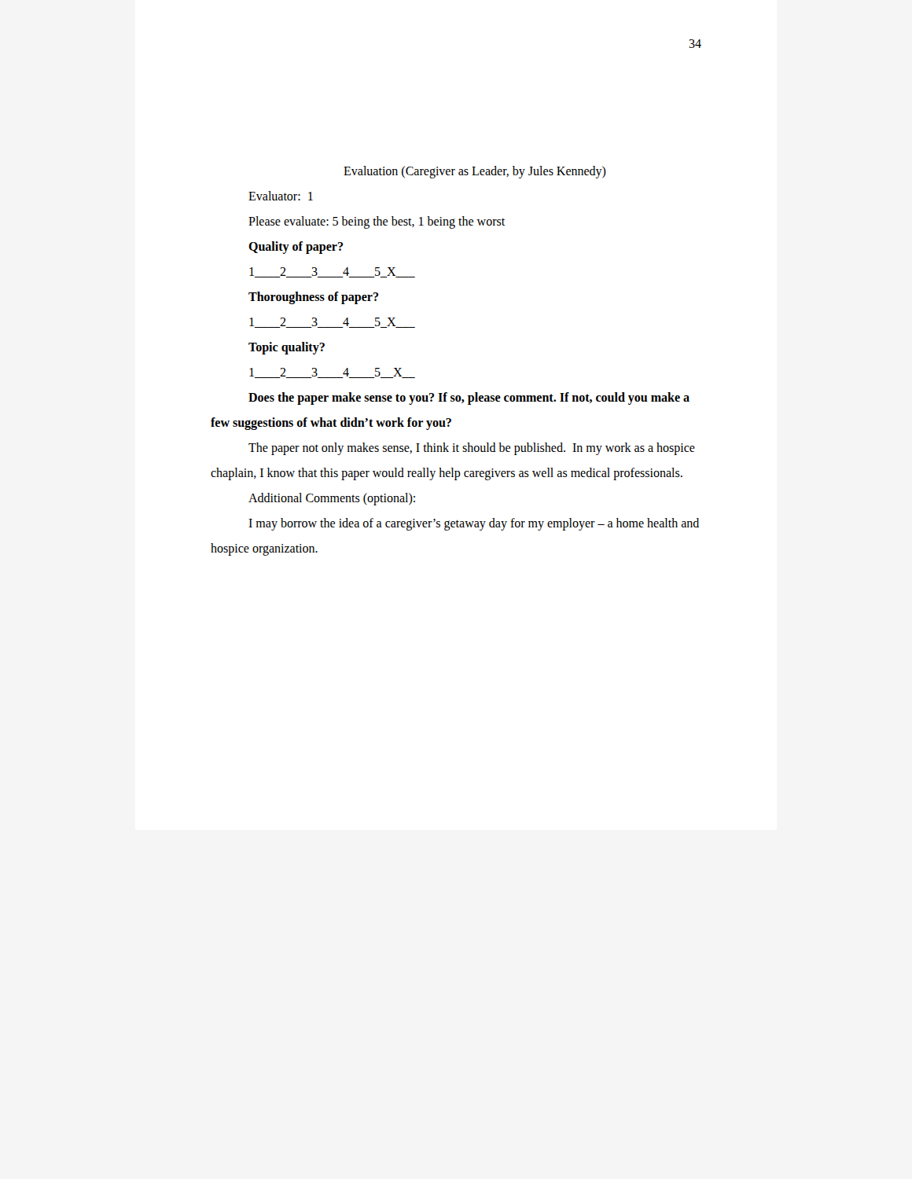34
Evaluation (Caregiver as Leader, by Jules Kennedy)
Evaluator: 1
Please evaluate: 5 being the best, 1 being the worst
Quality of paper?
1____2____3____4____5_X___
Thoroughness of paper?
1____2____3____4____5_X___
Topic quality?
1____2____3____4____5__X__
Does the paper make sense to you? If so, please comment. If not, could you make a
few suggestions of what didn’t work for you?
The paper not only makes sense, I think it should be published. In my work as a hospice
chaplain, I know that this paper would really help caregivers as well as medical professionals.
Additional Comments (optional):
I may borrow the idea of a caregiver’s getaway day for my employer – a home health and
hospice organization.